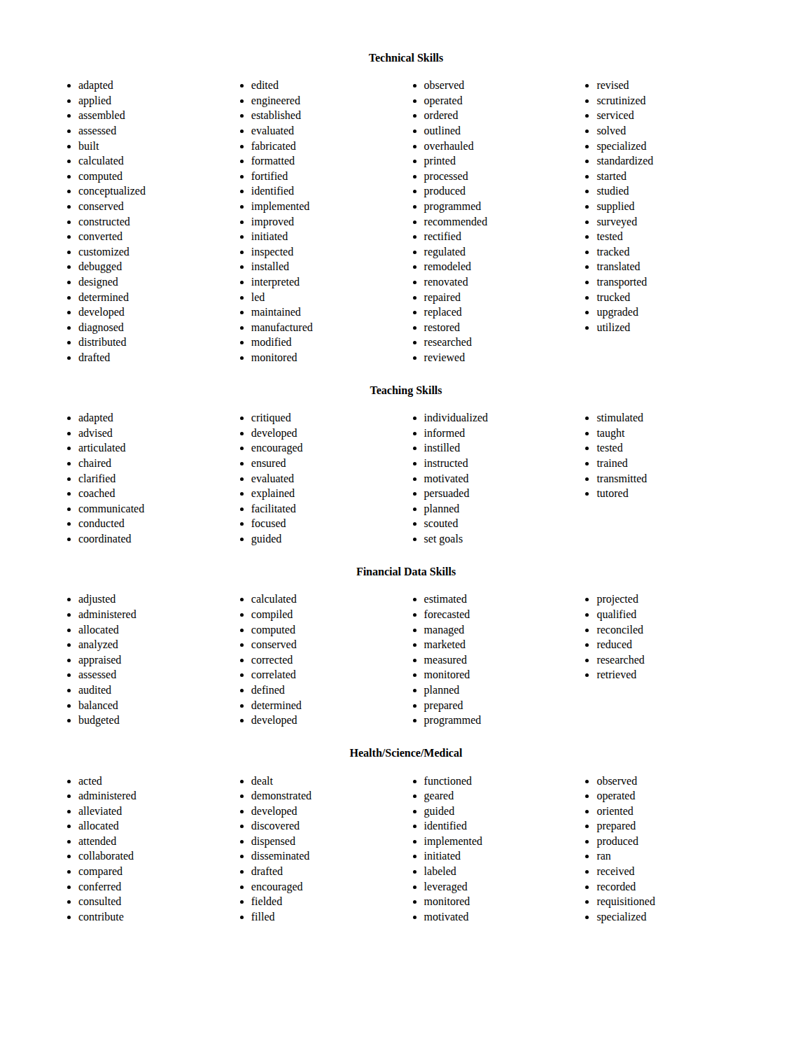Technical Skills
adapted
applied
assembled
assessed
built
calculated
computed
conceptualized
conserved
constructed
converted
customized
debugged
designed
determined
developed
diagnosed
distributed
drafted
edited
engineered
established
evaluated
fabricated
formatted
fortified
identified
implemented
improved
initiated
inspected
installed
interpreted
led
maintained
manufactured
modified
monitored
observed
operated
ordered
outlined
overhauled
printed
processed
produced
programmed
recommended
rectified
regulated
remodeled
renovated
repaired
replaced
restored
researched
reviewed
revised
scrutinized
serviced
solved
specialized
standardized
started
studied
supplied
surveyed
tested
tracked
translated
transported
trucked
upgraded
utilized
Teaching Skills
adapted
advised
articulated
chaired
clarified
coached
communicated
conducted
coordinated
critiqued
developed
encouraged
ensured
evaluated
explained
facilitated
focused
guided
individualized
informed
instilled
instructed
motivated
persuaded
planned
scouted
set goals
stimulated
taught
tested
trained
transmitted
tutored
Financial Data Skills
adjusted
administered
allocated
analyzed
appraised
assessed
audited
balanced
budgeted
calculated
compiled
computed
conserved
corrected
correlated
defined
determined
developed
estimated
forecasted
managed
marketed
measured
monitored
planned
prepared
programmed
projected
qualified
reconciled
reduced
researched
retrieved
Health/Science/Medical
acted
administered
alleviated
allocated
attended
collaborated
compared
conferred
consulted
contribute
dealt
demonstrated
developed
discovered
dispensed
disseminated
drafted
encouraged
fielded
filled
functioned
geared
guided
identified
implemented
initiated
labeled
leveraged
monitored
motivated
observed
operated
oriented
prepared
produced
ran
received
recorded
requisitioned
specialized